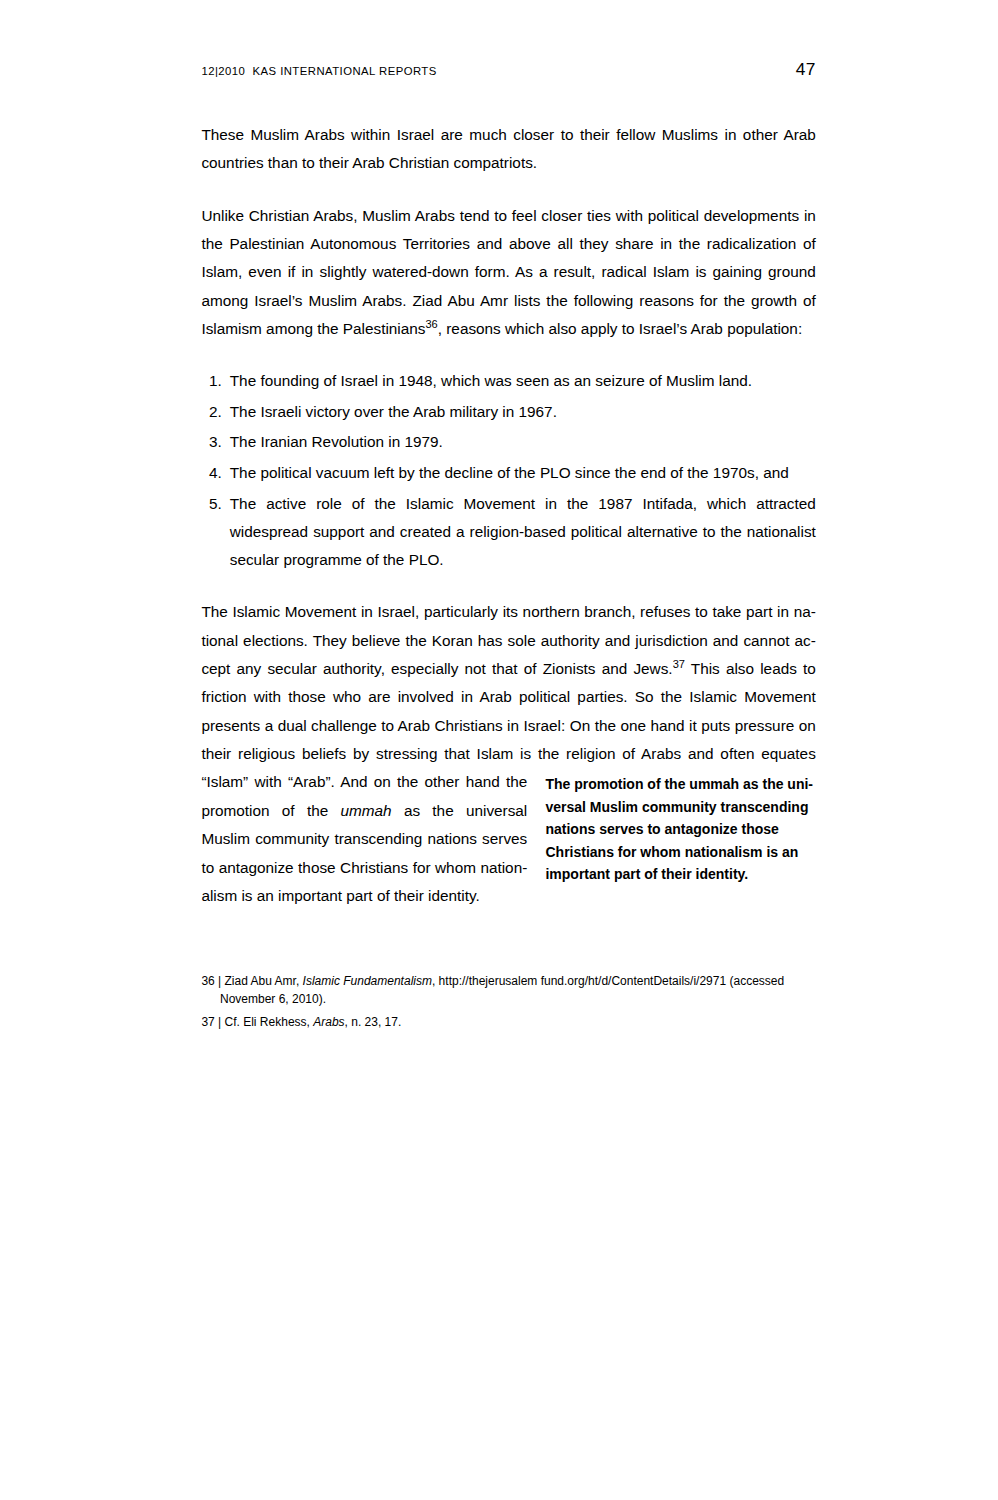12|2010 KAS International Reports 47
These Muslim Arabs within Israel are much closer to their fellow Muslims in other Arab countries than to their Arab Christian compatriots.
Unlike Christian Arabs, Muslim Arabs tend to feel closer ties with political developments in the Palestinian Autonomous Territories and above all they share in the radicalization of Islam, even if in slightly watered-down form. As a result, radical Islam is gaining ground among Israel’s Muslim Arabs. Ziad Abu Amr lists the following reasons for the growth of Islamism among the Palestinians36, reasons which also apply to Israel’s Arab population:
The founding of Israel in 1948, which was seen as an seizure of Muslim land.
The Israeli victory over the Arab military in 1967.
The Iranian Revolution in 1979.
The political vacuum left by the decline of the PLO since the end of the 1970s, and
The active role of the Islamic Movement in the 1987 Intifada, which attracted widespread support and created a religion-based political alternative to the nationalist secular programme of the PLO.
The Islamic Movement in Israel, particularly its northern branch, refuses to take part in national elections. They believe the Koran has sole authority and jurisdiction and cannot accept any secular authority, especially not that of Zionists and Jews.37 This also leads to friction with those who are involved in Arab political parties. So the Islamic Movement presents a dual challenge to Arab Christians in Israel: On the one hand it puts pressure on their religious beliefs by stressing that Islam is the The promotion of the ummah as the universal Muslim community transcending nations serves to antagonize those Christians for whom nationalism is an important part of their identity. religion of Arabs and often equates “Islam” with “Arab”. And on the other hand the promotion of the ummah as the universal Muslim community transcending nations serves to antagonize those Christians for whom nationalism is an important part of their identity.
36 | Ziad Abu Amr, Islamic Fundamentalism, http://thejerusalem fund.org/ht/d/ContentDetails/i/2971 (accessed November 6, 2010).
37 | Cf. Eli Rekhess, Arabs, n. 23, 17.